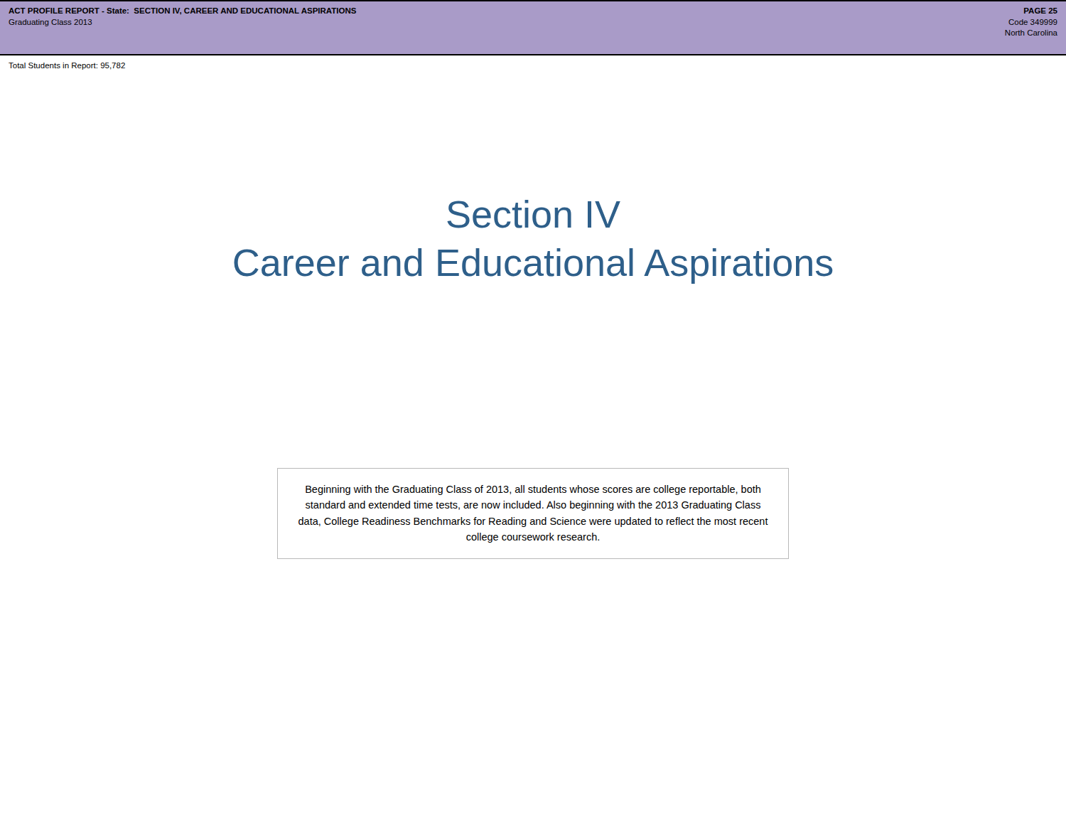ACT PROFILE REPORT - State: SECTION IV, CAREER AND EDUCATIONAL ASPIRATIONS
Graduating Class 2013
PAGE 25
Code 349999
North Carolina
Total Students in Report: 95,782
Section IV
Career and Educational Aspirations
Beginning with the Graduating Class of 2013, all students whose scores are college reportable, both standard and extended time tests, are now included. Also beginning with the 2013 Graduating Class data, College Readiness Benchmarks for Reading and Science were updated to reflect the most recent college coursework research.